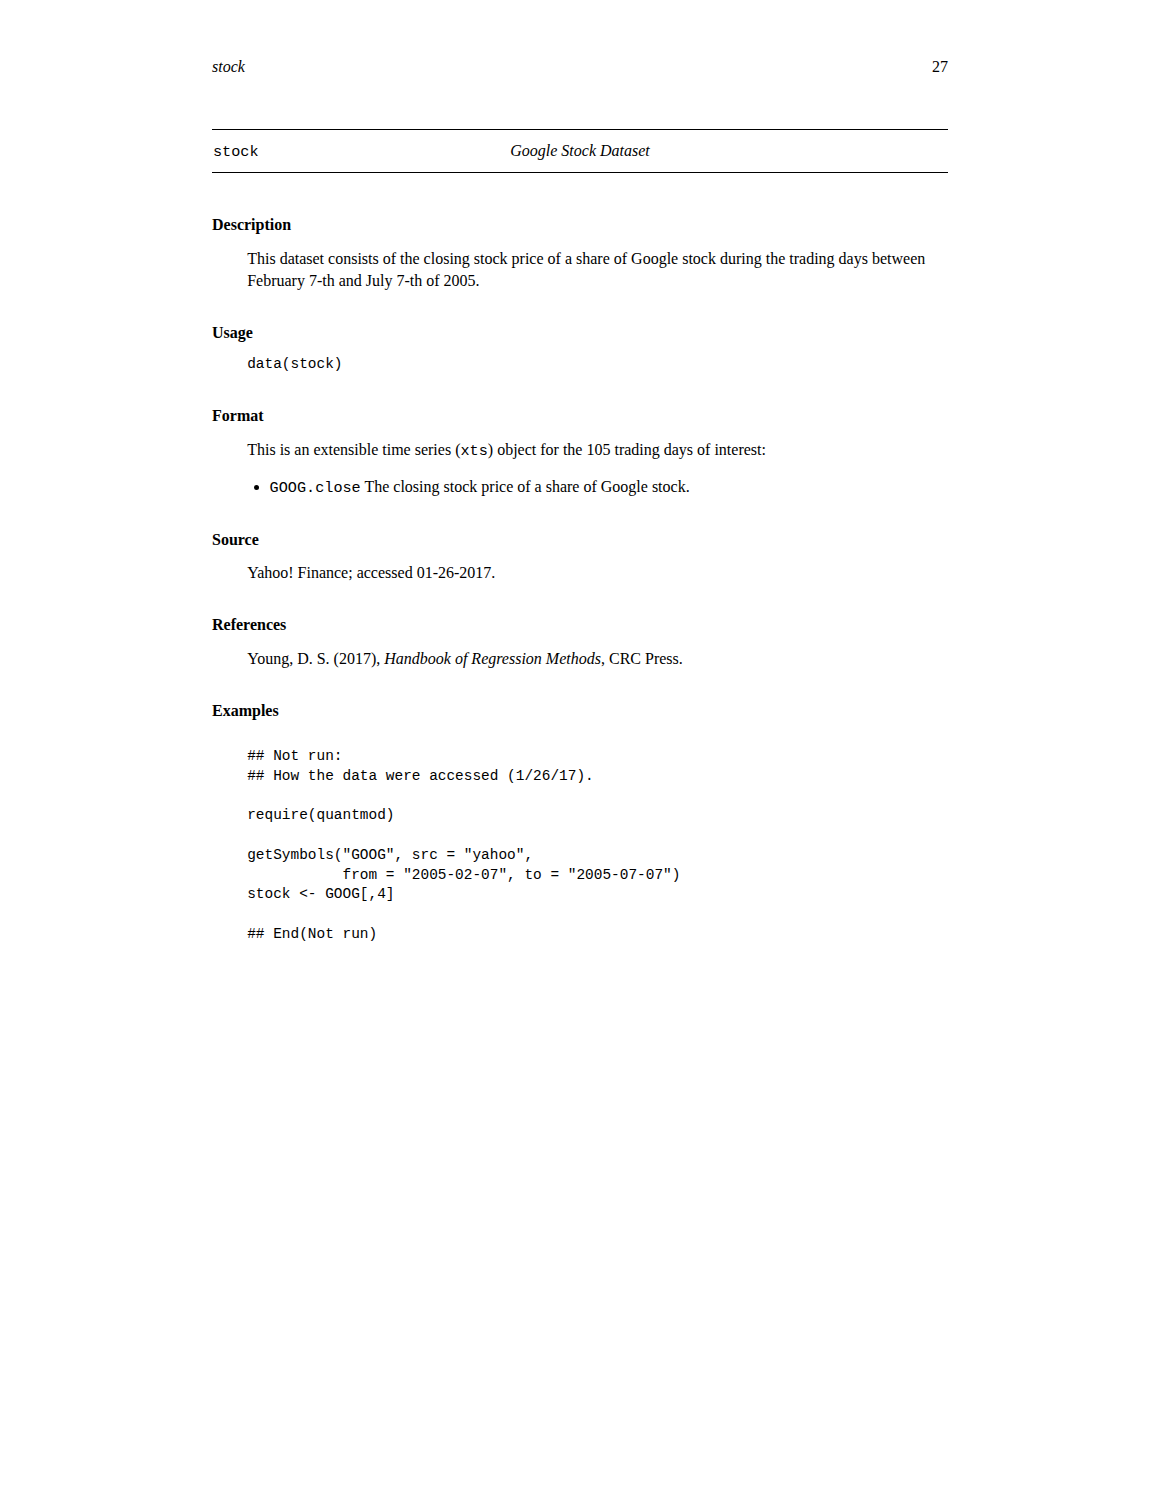stock 27
| stock | Google Stock Dataset | |
Description
This dataset consists of the closing stock price of a share of Google stock during the trading days between February 7-th and July 7-th of 2005.
Usage
data(stock)
Format
This is an extensible time series (xts) object for the 105 trading days of interest:
GOOG.close The closing stock price of a share of Google stock.
Source
Yahoo! Finance; accessed 01-26-2017.
References
Young, D. S. (2017), Handbook of Regression Methods, CRC Press.
Examples
## Not run: 
## How the data were accessed (1/26/17).

require(quantmod)

getSymbols("GOOG", src = "yahoo", 
           from = "2005-02-07", to = "2005-07-07")
stock <- GOOG[,4]

## End(Not run)